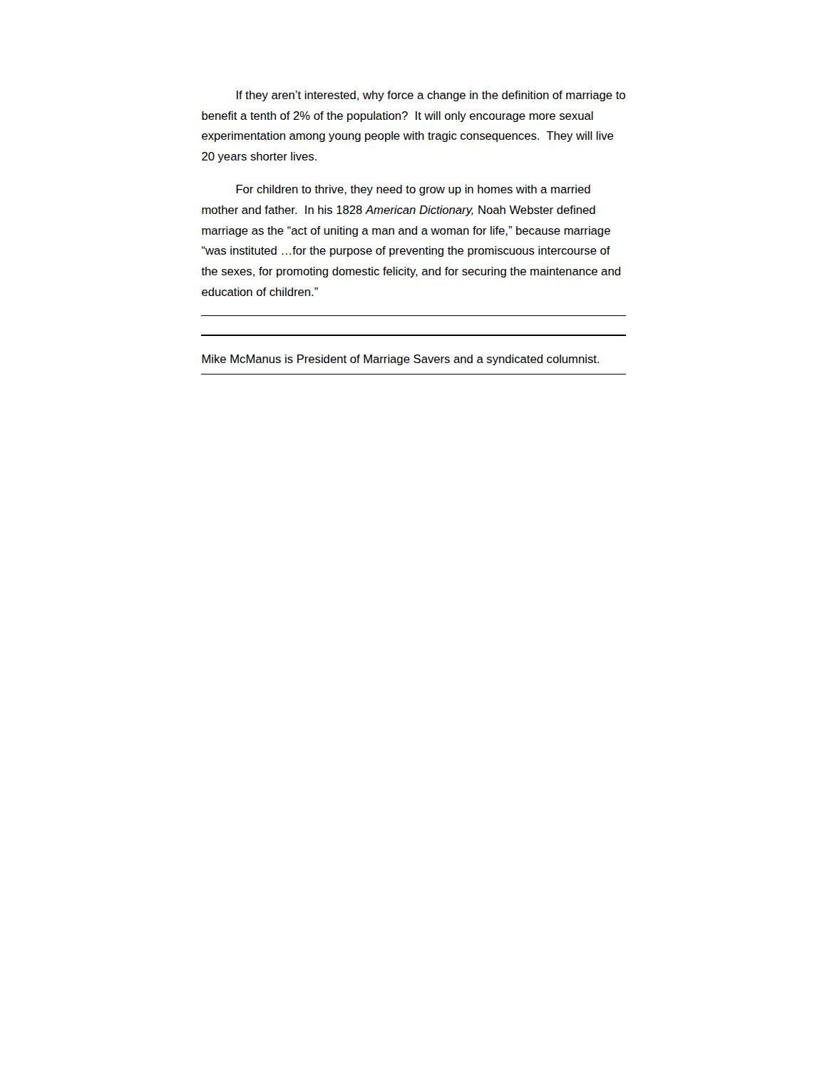If they aren’t interested, why force a change in the definition of marriage to benefit a tenth of 2% of the population? It will only encourage more sexual experimentation among young people with tragic consequences. They will live 20 years shorter lives.
For children to thrive, they need to grow up in homes with a married mother and father. In his 1828 American Dictionary, Noah Webster defined marriage as the “act of uniting a man and a woman for life,” because marriage “was instituted …for the purpose of preventing the promiscuous intercourse of the sexes, for promoting domestic felicity, and for securing the maintenance and education of children.”
Mike McManus is President of Marriage Savers and a syndicated columnist.